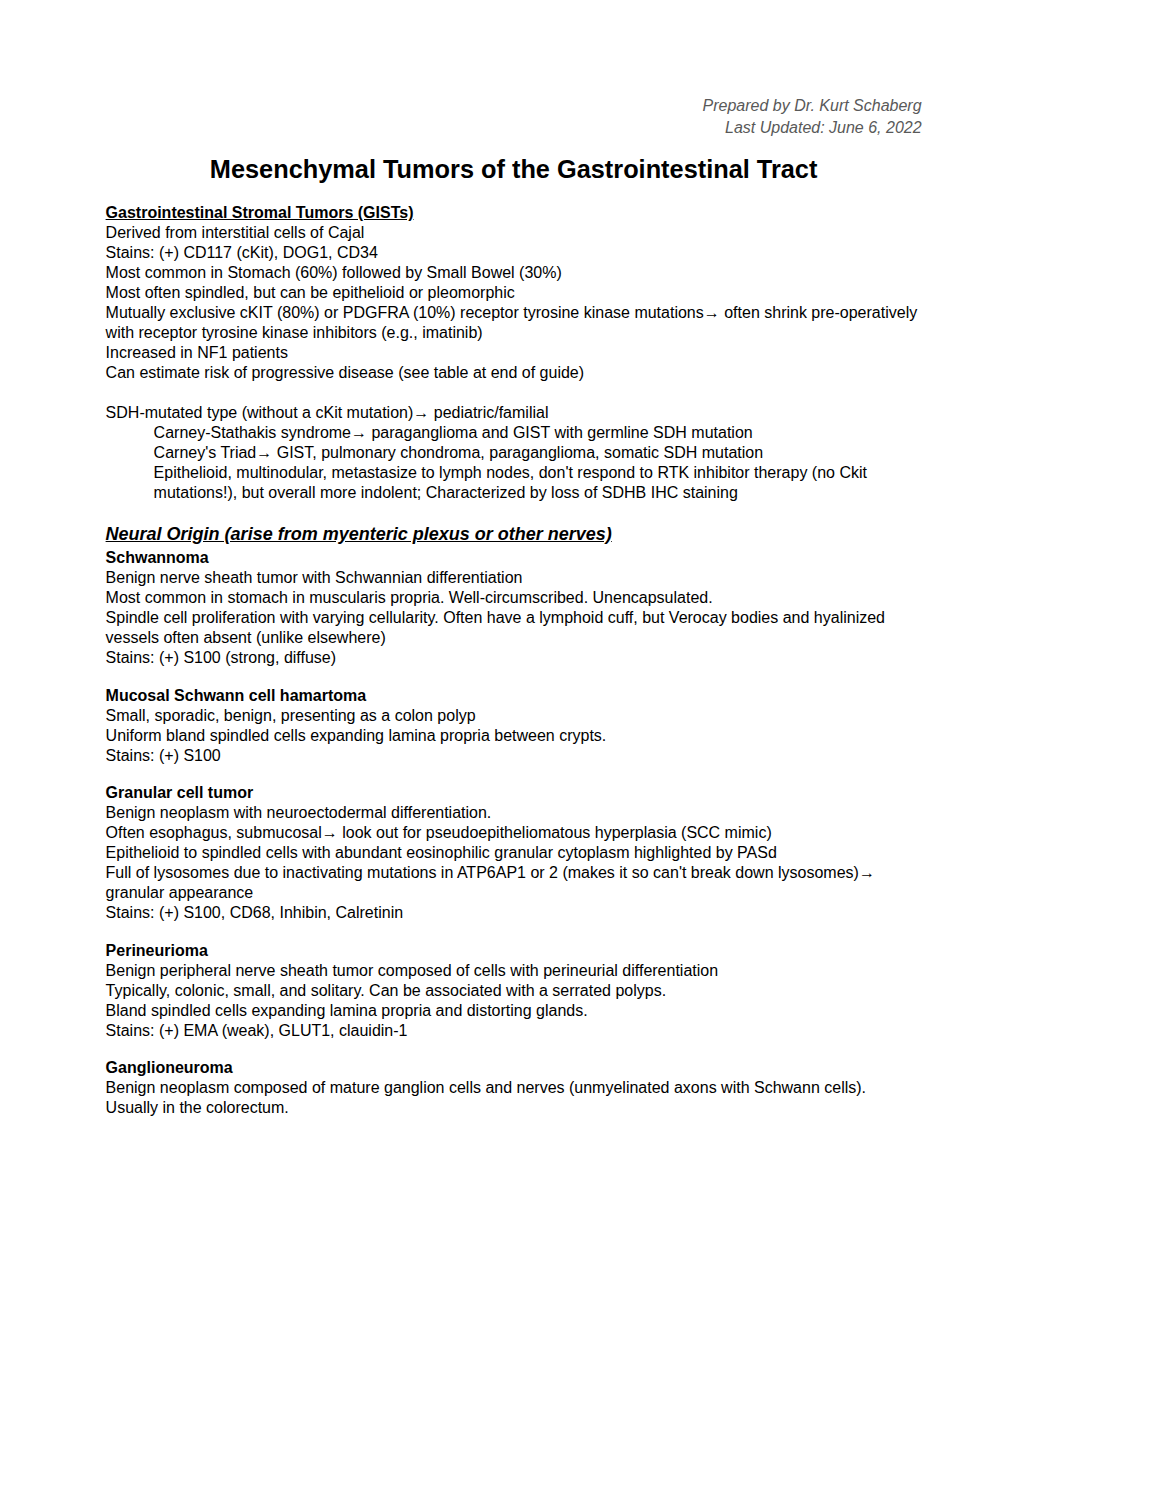Prepared by Dr. Kurt Schaberg
Last Updated: June 6, 2022
Mesenchymal Tumors of the Gastrointestinal Tract
Gastrointestinal Stromal Tumors (GISTs)
Derived from interstitial cells of Cajal
Stains: (+) CD117 (cKit), DOG1, CD34
Most common in Stomach (60%) followed by Small Bowel (30%)
Most often spindled, but can be epithelioid or pleomorphic
Mutually exclusive cKIT (80%) or PDGFRA (10%) receptor tyrosine kinase mutations→ often shrink pre-operatively with receptor tyrosine kinase inhibitors (e.g., imatinib)
Increased in NF1 patients
Can estimate risk of progressive disease (see table at end of guide)
SDH-mutated type (without a cKit mutation)→ pediatric/familial
Carney-Stathakis syndrome→ paraganglioma and GIST with germline SDH mutation
Carney's Triad→ GIST, pulmonary chondroma, paraganglioma, somatic SDH mutation
Epithelioid, multinodular, metastasize to lymph nodes, don't respond to RTK inhibitor therapy (no Ckit mutations!), but overall more indolent; Characterized by loss of SDHB IHC staining
Neural Origin (arise from myenteric plexus or other nerves)
Schwannoma
Benign nerve sheath tumor with Schwannian differentiation
Most common in stomach in muscularis propria. Well-circumscribed. Unencapsulated.
Spindle cell proliferation with varying cellularity. Often have a lymphoid cuff, but Verocay bodies and hyalinized vessels often absent (unlike elsewhere)
Stains: (+) S100 (strong, diffuse)
Mucosal Schwann cell hamartoma
Small, sporadic, benign, presenting as a colon polyp
Uniform bland spindled cells expanding lamina propria between crypts.
Stains: (+) S100
Granular cell tumor
Benign neoplasm with neuroectodermal differentiation.
Often esophagus, submucosal→ look out for pseudoepitheliomatous hyperplasia (SCC mimic)
Epithelioid to spindled cells with abundant eosinophilic granular cytoplasm highlighted by PASd
Full of lysosomes due to inactivating mutations in ATP6AP1 or 2 (makes it so can't break down lysosomes)→ granular appearance
Stains: (+) S100, CD68, Inhibin, Calretinin
Perineurioma
Benign peripheral nerve sheath tumor composed of cells with perineurial differentiation
Typically, colonic, small, and solitary. Can be associated with a serrated polyps.
Bland spindled cells expanding lamina propria and distorting glands.
Stains: (+) EMA (weak), GLUT1, clauidin-1
Ganglioneuroma
Benign neoplasm composed of mature ganglion cells and nerves (unmyelinated axons with Schwann cells). Usually in the colorectum.